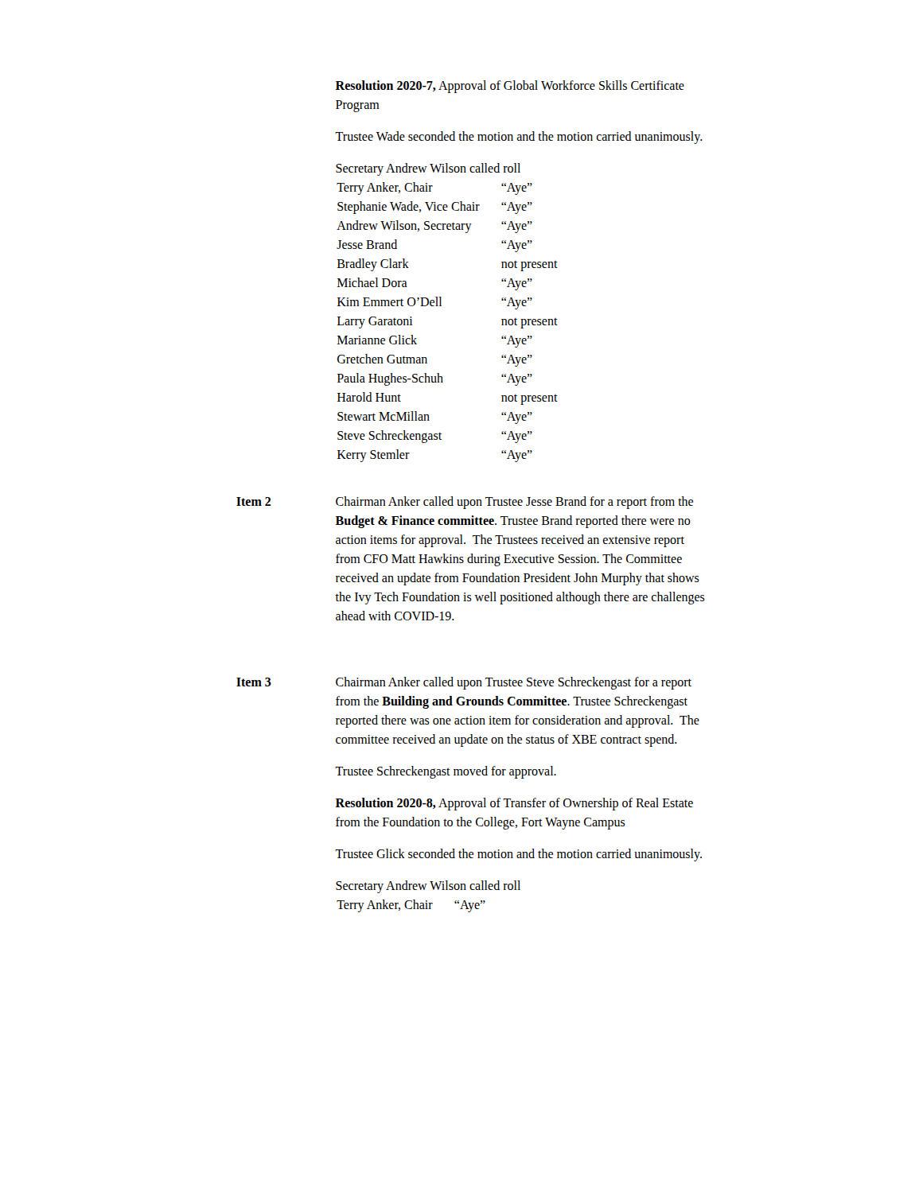Resolution 2020-7, Approval of Global Workforce Skills Certificate Program
Trustee Wade seconded the motion and the motion carried unanimously.
Secretary Andrew Wilson called roll
| Terry Anker, Chair | “Aye” |
| Stephanie Wade, Vice Chair | “Aye” |
| Andrew Wilson, Secretary | “Aye” |
| Jesse Brand | “Aye” |
| Bradley Clark | not present |
| Michael Dora | “Aye” |
| Kim Emmert O’Dell | “Aye” |
| Larry Garatoni | not present |
| Marianne Glick | “Aye” |
| Gretchen Gutman | “Aye” |
| Paula Hughes-Schuh | “Aye” |
| Harold Hunt | not present |
| Stewart McMillan | “Aye” |
| Steve Schreckengast | “Aye” |
| Kerry Stemler | “Aye” |
Item 2
Chairman Anker called upon Trustee Jesse Brand for a report from the Budget & Finance committee. Trustee Brand reported there were no action items for approval. The Trustees received an extensive report from CFO Matt Hawkins during Executive Session. The Committee received an update from Foundation President John Murphy that shows the Ivy Tech Foundation is well positioned although there are challenges ahead with COVID-19.
Item 3
Chairman Anker called upon Trustee Steve Schreckengast for a report from the Building and Grounds Committee. Trustee Schreckengast reported there was one action item for consideration and approval. The committee received an update on the status of XBE contract spend.
Trustee Schreckengast moved for approval.
Resolution 2020-8, Approval of Transfer of Ownership of Real Estate from the Foundation to the College, Fort Wayne Campus
Trustee Glick seconded the motion and the motion carried unanimously.
Secretary Andrew Wilson called roll
| Terry Anker, Chair | “Aye” |